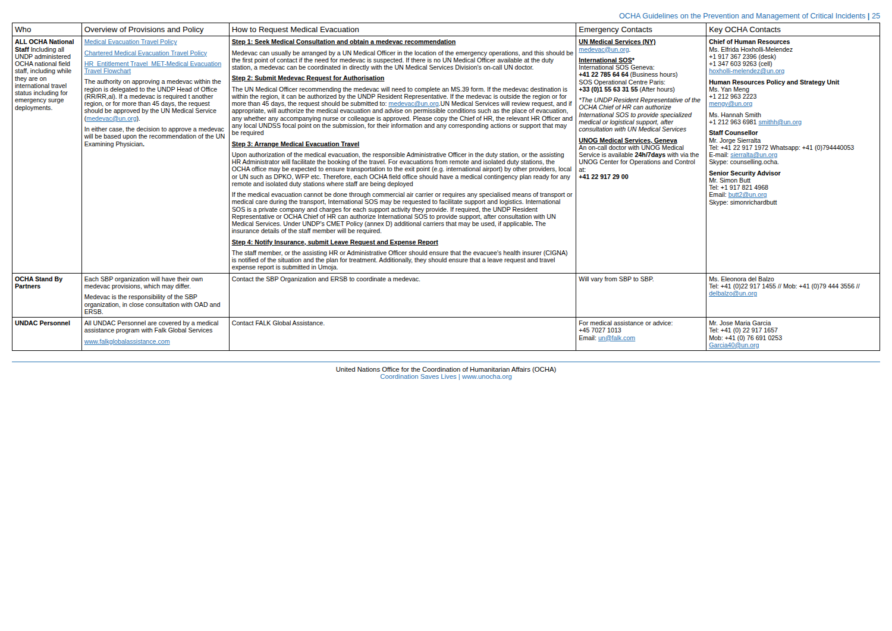OCHA Guidelines on the Prevention and Management of Critical Incidents | 25
| Who | Overview of Provisions and Policy | How to Request Medical Evacuation | Emergency Contacts | Key OCHA Contacts |
| --- | --- | --- | --- | --- |
| ALL OCHA National Staff Including all UNDP administered OCHA national field staff, including while they are on international travel status including for emergency surge deployments. | Medical Evacuation Travel Policy Chartered Medical Evacuation Travel Policy HR_Entitlement Travel_MET-Medical Evacuation Travel Flowchart The authority on approving a medevac within the region is delegated to the UNDP Head of Office (RR/RR,ai). If a medevac is required t another region, or for more than 45 days, the request should be approved by the UN Medical Service ( medevac@un.org ). In either case, the decision to approve a medevac will be based upon the recommendation of the UN Examining Physician . | Step 1: Seek Medical Consultation and obtain a medevac recommendation Medevac can usually be arranged by a UN Medical Officer in the location of the emergency operations, and this should be the first point of contact if the need for medevac is suspected. If there is no UN Medical Officer available at the duty station, a medevac can be coordinated in directly with the UN Medical Services Division's on-call UN doctor. Step 2: Submit Medevac Request for Authorisation The UN Medical Officer recommending the medevac will need to complete an MS.39 form. If the medevac destination is within the region, it can be authorized by the UNDP Resident Representative. If the medevac is outside the region or for more than 45 days, the request should be submitted to: medevac@un.org .UN Medical Services will review request, and if appropriate, will authorize the medical evacuation and advise on permissible conditions such as the place of evacuation, any whether any accompanying nurse or colleague is approved. Please copy the Chief of HR, the relevant HR Officer and any local UNDSS focal point on the submission, for their information and any corresponding actions or support that may be required Step 3: Arrange Medical Evacuation Travel Upon authorization of the medical evacuation, the responsible Administrative Officer in the duty station, or the assisting HR Administrator will facilitate the booking of the travel. For evacuations from remote and isolated duty stations, the OCHA office may be expected to ensure transportation to the exit point (e.g. international airport) by other providers, local or UN such as DPKO, WFP etc. Therefore, each OCHA field office should have a medical contingency plan ready for any remote and isolated duty stations where staff are being deployed If the medical evacuation cannot be done through commercial air carrier or requires any specialised means of transport or medical care during the transport, International SOS may be requested to facilitate support and logistics. International SOS is a private company and charges for each support activity they provide. If required, the UNDP Resident Representative or OCHA Chief of HR can authorize International SOS to provide support, after consultation with UN Medical Services. Under UNDP's CMET Policy (annex D) additional carriers that may be used, if applicable . The insurance details of the staff member will be required. Step 4: Notify Insurance, submit Leave Request and Expense Report The staff member, or the assisting HR or Administrative Officer should ensure that the evacuee's health insurer (CIGNA) is notified of the situation and the plan for treatment. Additionally, they should ensure that a leave request and travel expense report is submitted in Umoja. | UN Medical Services (NY) medevac@un.org . International SOS * International SOS Geneva: +41 22 785 64 64 (Business hours) SOS Operational Centre Paris: +33 (0)1 55 63 31 55 (After hours) *The UNDP Resident Representative of the OCHA Chief of HR can authorize International SOS to provide specialized medical or logistical support, after consultation with UN Medical Services UNOG Medical Services, Geneva An on-call doctor with UNOG Medical Service is available 24h/7days with via the UNOG Center for Operations and Control at: +41 22 917 29 00 | Chief of Human Resources Ms. Elfrida Hoxholli-Melendez +1 917 367 2396 (desk) +1 347 603 9263 (cell) hoxholli-melendez@un.org Human Resources Policy and Strategy Unit Ms. Yan Meng +1 212 963 2223 mengy@un.org Ms. Hannah Smith +1 212 963 6981 smithh@un.org Staff Counsellor Mr. Jorge Sierralta Tel: +41 22 917 1972 Whatsapp: +41 (0)794440053 E-mail: sierralta@un.org Skype: counselling.ocha. Senior Security Advisor Mr. Simon Butt Tel: +1 917 821 4968 Email: butt2@un.org Skype: simonrichardbutt |
| OCHA Stand By Partners | Each SBP organization will have their own medevac provisions, which may differ. Medevac is the responsibility of the SBP organization, in close consultation with OAD and ERSB. | Contact the SBP Organization and ERSB to coordinate a medevac. | Will vary from SBP to SBP. | Ms. Eleonora del Balzo Tel: +41 (0)22 917 1455 // Mob: +41 (0)79 444 3556 // delbalzo@un.org |
| UNDAC Personnel | All UNDAC Personnel are covered by a medical assistance program with Falk Global Services www.falkglobalassistance.com | Contact FALK Global Assistance. | For medical assistance or advice: +45 7027 1013 Email: un@falk.com | Mr. Jose Maria Garcia Tel: +41 (0) 22 917 1657 Mob: +41 (0) 76 691 0253 Garcia40@un.org |
United Nations Office for the Coordination of Humanitarian Affairs (OCHA)
Coordination Saves Lives | www.unocha.org